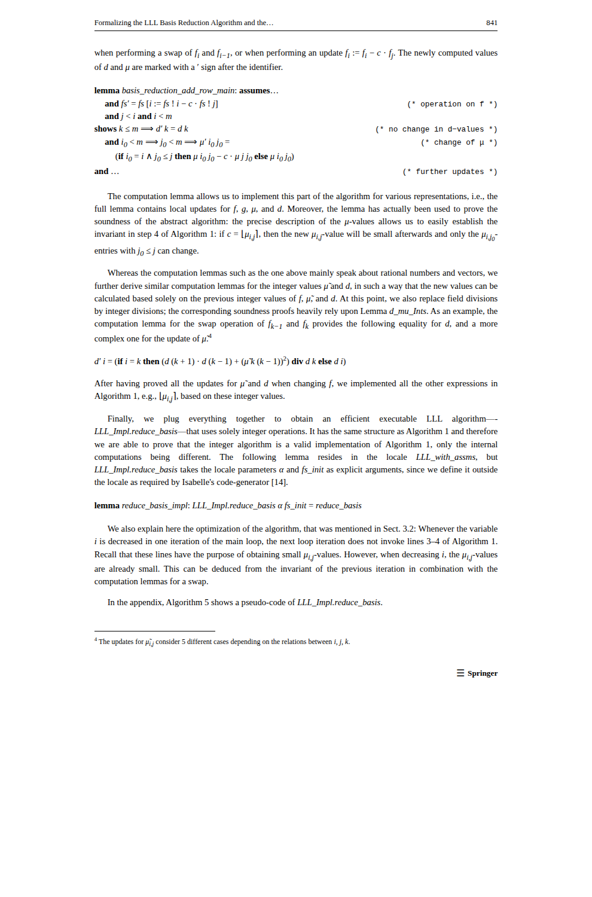Formalizing the LLL Basis Reduction Algorithm and the… 841
when performing a swap of fi and fi−1, or when performing an update fi := fi − c · fj. The newly computed values of d and μ are marked with a ′ sign after the identifier.
lemma basis_reduction_add_row_main: assumes…
and fs′ = fs [i := fs ! i − c · fs ! j] (* operation on f *)
and j < i and i < m
shows k ≤ m ⟹ d′ k = d k (* no change in d−values *)
and i0 < m ⟹ j0 < m ⟹ μ′ i0 j0 = (* change of μ *)
(if i0 = i ∧ j0 ≤ j then μ i0 j0 − c · μ j j0 else μ i0 j0)
and … (* further updates *)
The computation lemma allows us to implement this part of the algorithm for various representations, i.e., the full lemma contains local updates for f, g, μ, and d. Moreover, the lemma has actually been used to prove the soundness of the abstract algorithm: the precise description of the μ-values allows us to easily establish the invariant in step 4 of Algorithm 1: if c = ⌊μi,j⌉, then the new μi,j-value will be small afterwards and only the μi,j0-entries with j0 ≤ j can change.
Whereas the computation lemmas such as the one above mainly speak about rational numbers and vectors, we further derive similar computation lemmas for the integer values μ̃ and d, in such a way that the new values can be calculated based solely on the previous integer values of f, μ̃, and d. At this point, we also replace field divisions by integer divisions; the corresponding soundness proofs heavily rely upon Lemma d_mu_Ints. As an example, the computation lemma for the swap operation of fk−1 and fk provides the following equality for d, and a more complex one for the update of μ̃.4
d′ i = (if i = k then (d (k + 1) · d (k − 1) + (μ̃ k (k − 1))2) div d k else d i)
After having proved all the updates for μ̃ and d when changing f, we implemented all the other expressions in Algorithm 1, e.g., ⌊μi,j⌉, based on these integer values.
Finally, we plug everything together to obtain an efficient executable LLL algorithm—-LLL_Impl.reduce_basis—that uses solely integer operations. It has the same structure as Algorithm 1 and therefore we are able to prove that the integer algorithm is a valid implementation of Algorithm 1, only the internal computations being different. The following lemma resides in the locale LLL_with_assms, but LLL_Impl.reduce_basis takes the locale parameters α and fs_init as explicit arguments, since we define it outside the locale as required by Isabelle's code-generator [14].
lemma reduce_basis_impl: LLL_Impl.reduce_basis α fs_init = reduce_basis
We also explain here the optimization of the algorithm, that was mentioned in Sect. 3.2: Whenever the variable i is decreased in one iteration of the main loop, the next loop iteration does not invoke lines 3–4 of Algorithm 1. Recall that these lines have the purpose of obtaining small μi,j-values. However, when decreasing i, the μi,j-values are already small. This can be deduced from the invariant of the previous iteration in combination with the computation lemmas for a swap.
In the appendix, Algorithm 5 shows a pseudo-code of LLL_Impl.reduce_basis.
4 The updates for μ̃i,j consider 5 different cases depending on the relations between i, j, k.
☰ Springer